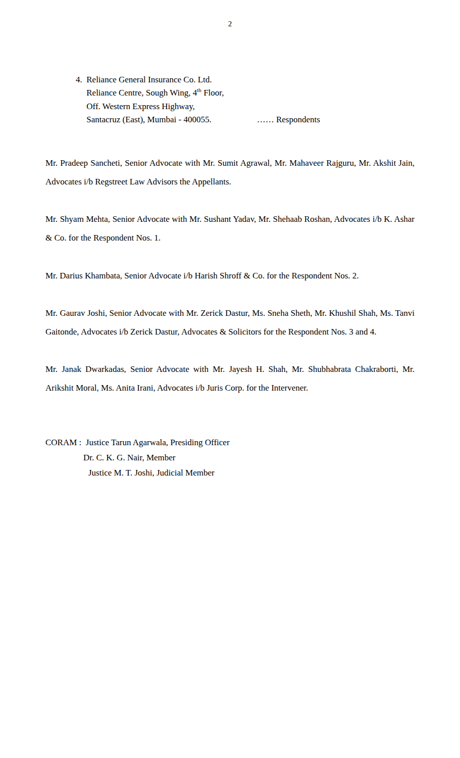2
4. Reliance General Insurance Co. Ltd.
Reliance Centre, Sough Wing, 4th Floor,
Off. Western Express Highway,
Santacruz (East), Mumbai - 400055.…… Respondents
Mr. Pradeep Sancheti, Senior Advocate with Mr. Sumit Agrawal, Mr. Mahaveer Rajguru, Mr. Akshit Jain, Advocates i/b Regstreet Law Advisors the Appellants.
Mr. Shyam Mehta, Senior Advocate with Mr. Sushant Yadav, Mr. Shehaab Roshan, Advocates i/b K. Ashar & Co. for the Respondent Nos. 1.
Mr. Darius Khambata, Senior Advocate i/b Harish Shroff & Co. for the Respondent Nos. 2.
Mr. Gaurav Joshi, Senior Advocate with Mr. Zerick Dastur, Ms. Sneha Sheth, Mr. Khushil Shah, Ms. Tanvi Gaitonde, Advocates i/b Zerick Dastur, Advocates & Solicitors for the Respondent Nos. 3 and 4.
Mr. Janak Dwarkadas, Senior Advocate with Mr. Jayesh H. Shah, Mr. Shubhabrata Chakraborti, Mr. Arikshit Moral, Ms. Anita Irani, Advocates i/b Juris Corp. for the Intervener.
CORAM : Justice Tarun Agarwala, Presiding Officer
Dr. C. K. G. Nair, Member
Justice M. T. Joshi, Judicial Member